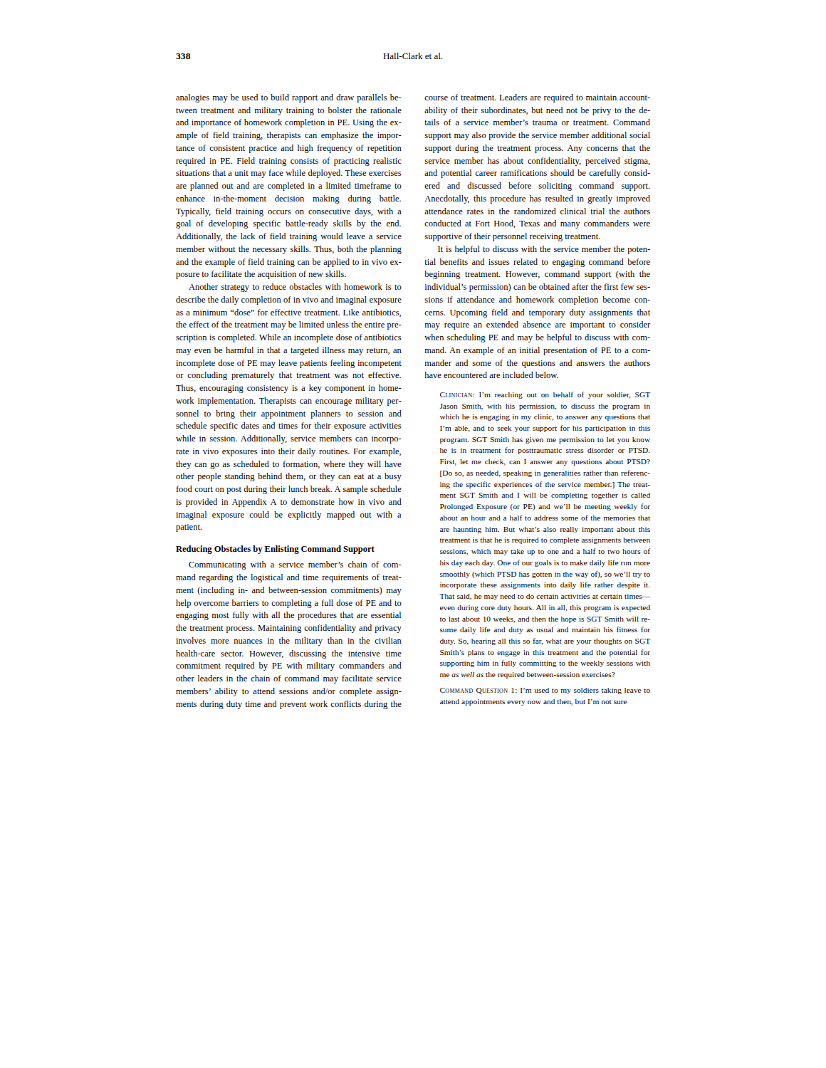338
Hall-Clark et al.
analogies may be used to build rapport and draw parallels between treatment and military training to bolster the rationale and importance of homework completion in PE. Using the example of field training, therapists can emphasize the importance of consistent practice and high frequency of repetition required in PE. Field training consists of practicing realistic situations that a unit may face while deployed. These exercises are planned out and are completed in a limited timeframe to enhance in-the-moment decision making during battle. Typically, field training occurs on consecutive days, with a goal of developing specific battle-ready skills by the end. Additionally, the lack of field training would leave a service member without the necessary skills. Thus, both the planning and the example of field training can be applied to in vivo exposure to facilitate the acquisition of new skills.
Another strategy to reduce obstacles with homework is to describe the daily completion of in vivo and imaginal exposure as a minimum “dose” for effective treatment. Like antibiotics, the effect of the treatment may be limited unless the entire prescription is completed. While an incomplete dose of antibiotics may even be harmful in that a targeted illness may return, an incomplete dose of PE may leave patients feeling incompetent or concluding prematurely that treatment was not effective. Thus, encouraging consistency is a key component in homework implementation. Therapists can encourage military personnel to bring their appointment planners to session and schedule specific dates and times for their exposure activities while in session. Additionally, service members can incorporate in vivo exposures into their daily routines. For example, they can go as scheduled to formation, where they will have other people standing behind them, or they can eat at a busy food court on post during their lunch break. A sample schedule is provided in Appendix A to demonstrate how in vivo and imaginal exposure could be explicitly mapped out with a patient.
Reducing Obstacles by Enlisting Command Support
Communicating with a service member’s chain of command regarding the logistical and time requirements of treatment (including in- and between-session commitments) may help overcome barriers to completing a full dose of PE and to engaging most fully with all the procedures that are essential the treatment process. Maintaining confidentiality and privacy involves more nuances in the military than in the civilian health-care sector. However, discussing the intensive time commitment required by PE with military commanders and other leaders in the chain of command may facilitate service members’ ability to attend sessions and/or complete assignments during duty time and prevent work conflicts during the course of treatment. Leaders are required to maintain accountability of their subordinates, but need not be privy to the details of a service member’s trauma or treatment. Command support may also provide the service member additional social support during the treatment process. Any concerns that the service member has about confidentiality, perceived stigma, and potential career ramifications should be carefully considered and discussed before soliciting command support. Anecdotally, this procedure has resulted in greatly improved attendance rates in the randomized clinical trial the authors conducted at Fort Hood, Texas and many commanders were supportive of their personnel receiving treatment.
It is helpful to discuss with the service member the potential benefits and issues related to engaging command before beginning treatment. However, command support (with the individual’s permission) can be obtained after the first few sessions if attendance and homework completion become concerns. Upcoming field and temporary duty assignments that may require an extended absence are important to consider when scheduling PE and may be helpful to discuss with command. An example of an initial presentation of PE to a commander and some of the questions and answers the authors have encountered are included below.
Clinician: I’m reaching out on behalf of your soldier, SGT Jason Smith, with his permission, to discuss the program in which he is engaging in my clinic, to answer any questions that I’m able, and to seek your support for his participation in this program. SGT Smith has given me permission to let you know he is in treatment for posttraumatic stress disorder or PTSD. First, let me check, can I answer any questions about PTSD? [Do so, as needed, speaking in generalities rather than referencing the specific experiences of the service member.] The treatment SGT Smith and I will be completing together is called Prolonged Exposure (or PE) and we’ll be meeting weekly for about an hour and a half to address some of the memories that are haunting him. But what’s also really important about this treatment is that he is required to complete assignments between sessions, which may take up to one and a half to two hours of his day each day. One of our goals is to make daily life run more smoothly (which PTSD has gotten in the way of), so we’ll try to incorporate these assignments into daily life rather despite it. That said, he may need to do certain activities at certain times—even during core duty hours. All in all, this program is expected to last about 10 weeks, and then the hope is SGT Smith will resume daily life and duty as usual and maintain his fitness for duty. So, hearing all this so far, what are your thoughts on SGT Smith’s plans to engage in this treatment and the potential for supporting him in fully committing to the weekly sessions with me as well as the required between-session exercises?
Command Question 1: I’m used to my soldiers taking leave to attend appointments every now and then, but I’m not sure